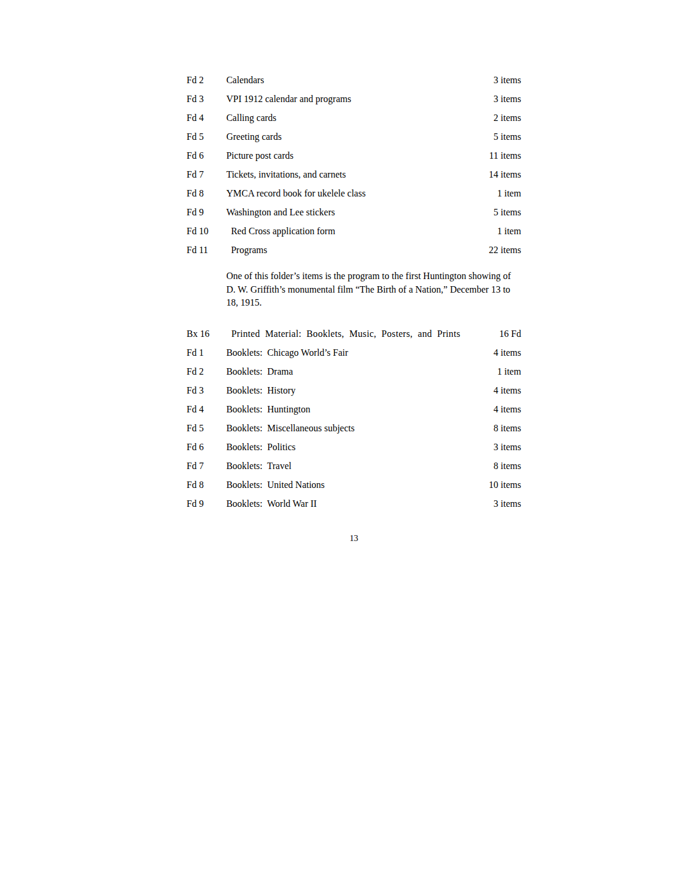| Fd 2 | Calendars | 3 items |
| Fd 3 | VPI 1912 calendar and programs | 3 items |
| Fd 4 | Calling cards | 2 items |
| Fd 5 | Greeting cards | 5 items |
| Fd 6 | Picture post cards | 11 items |
| Fd 7 | Tickets, invitations, and carnets | 14 items |
| Fd 8 | YMCA record book for ukelele class | 1 item |
| Fd 9 | Washington and Lee stickers | 5 items |
| Fd 10 | Red Cross application form | 1 item |
| Fd 11 | Programs | 22 items |
One of this folder’s items is the program to the first Huntington showing of D. W. Griffith’s monumental film “The Birth of a Nation,” December 13 to 18, 1915.
| Bx 16 | Printed Material: Booklets, Music, Posters, and Prints | 16 Fd |
| Fd 1 | Booklets: Chicago World’s Fair | 4 items |
| Fd 2 | Booklets: Drama | 1 item |
| Fd 3 | Booklets: History | 4 items |
| Fd 4 | Booklets: Huntington | 4 items |
| Fd 5 | Booklets: Miscellaneous subjects | 8 items |
| Fd 6 | Booklets: Politics | 3 items |
| Fd 7 | Booklets: Travel | 8 items |
| Fd 8 | Booklets: United Nations | 10 items |
| Fd 9 | Booklets: World War II | 3 items |
13